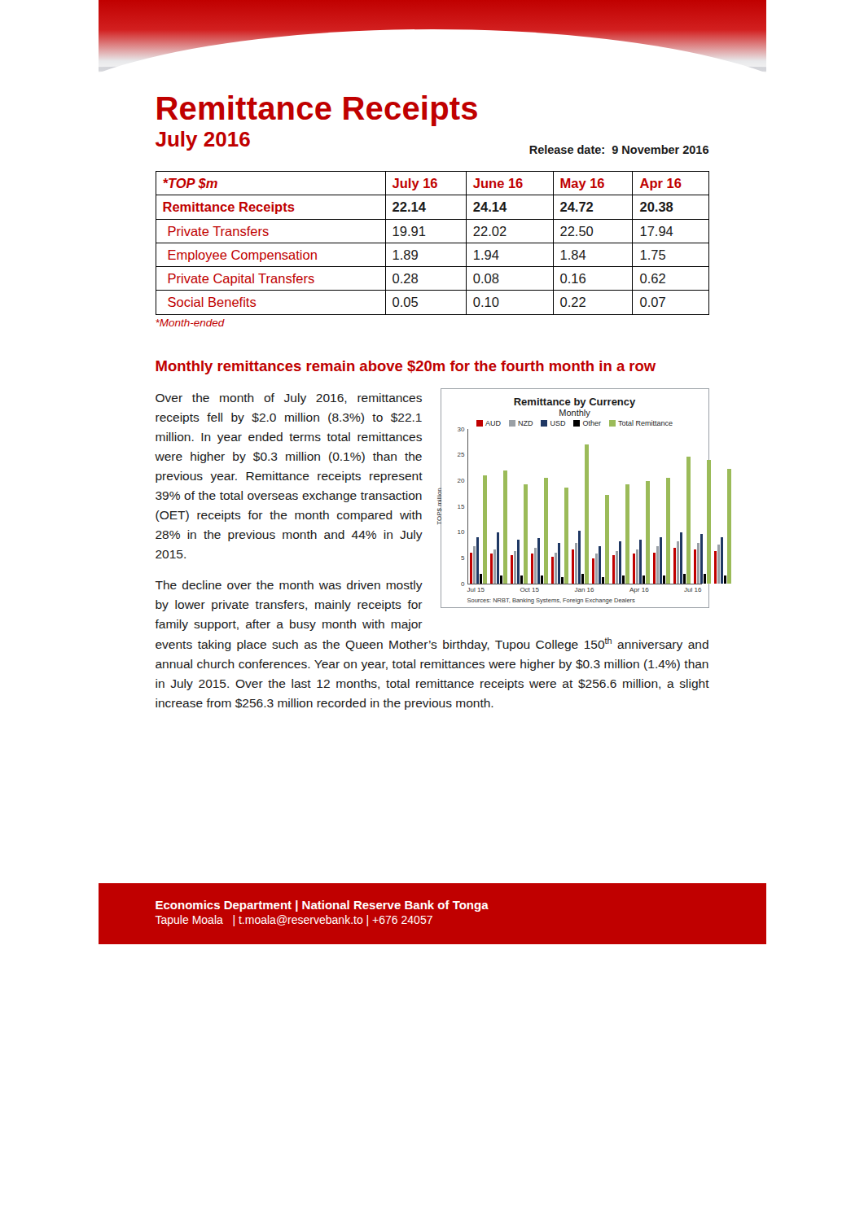Remittance Receipts
Release date: 9 November 2016
July 2016
| *TOP $m | July 16 | June 16 | May 16 | Apr 16 |
| --- | --- | --- | --- | --- |
| Remittance Receipts | 22.14 | 24.14 | 24.72 | 20.38 |
| Private Transfers | 19.91 | 22.02 | 22.50 | 17.94 |
| Employee Compensation | 1.89 | 1.94 | 1.84 | 1.75 |
| Private Capital Transfers | 0.28 | 0.08 | 0.16 | 0.62 |
| Social Benefits | 0.05 | 0.10 | 0.22 | 0.07 |
*Month-ended
Monthly remittances remain above $20m for the fourth month in a row
Remittance by Currency
Monthly
AUD NZD USD Other Total Remittance
TOP$ million
30 25 20 15 10 5 0
Jul 15 Oct 15 Jan 16 Apr 16 Jul 16
Sources: NRBT, Banking Systems, Foreign Exchange Dealers
Over the month of July 2016, remittances receipts fell by $2.0 million (8.3%) to $22.1 million. In year ended terms total remittances were higher by $0.3 million (0.1%) than the previous year. Remittance receipts represent 39% of the total overseas exchange transaction (OET) receipts for the month compared with 28% in the previous month and 44% in July 2015.
The decline over the month was driven mostly by lower private transfers, mainly receipts for family support, after a busy month with major events taking place such as the Queen Mother’s birthday, Tupou College 150th anniversary and annual church conferences. Year on year, total remittances were higher by $0.3 million (1.4%) than in July 2015. Over the last 12 months, total remittance receipts were at $256.6 million, a slight increase from $256.3 million recorded in the previous month.
Economics Department | National Reserve Bank of Tonga
Tapule Moala | t.moala@reservebank.to | +676 24057